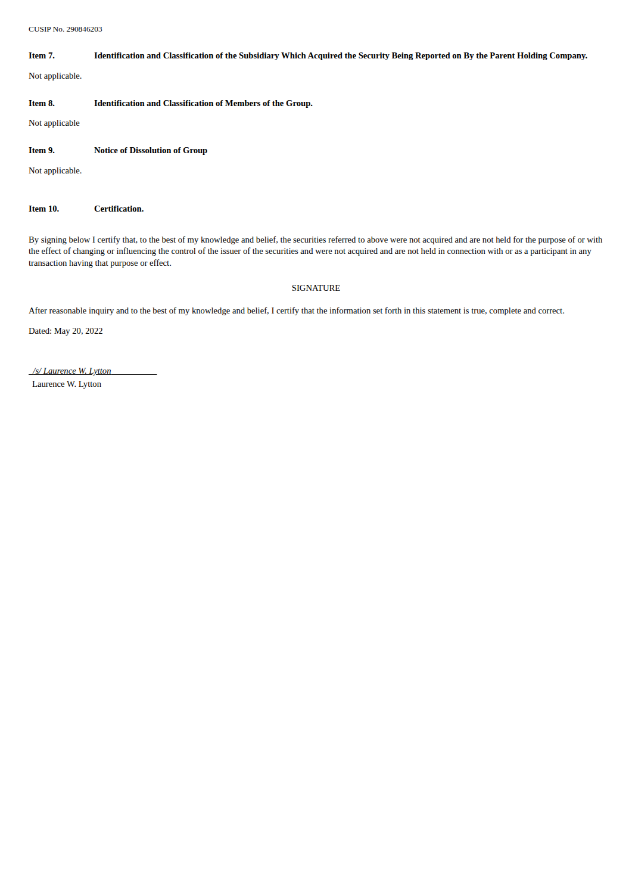CUSIP No. 290846203
| Item 7. | Identification and Classification of the Subsidiary Which Acquired the Security Being Reported on By the Parent Holding Company. |
Not applicable.
| Item 8. | Identification and Classification of Members of the Group. |
Not applicable
| Item 9. | Notice of Dissolution of Group |
Not applicable.
| Item 10. | Certification. |
By signing below I certify that, to the best of my knowledge and belief, the securities referred to above were not acquired and are not held for the purpose of or with the effect of changing or influencing the control of the issuer of the securities and were not acquired and are not held in connection with or as a participant in any transaction having that purpose or effect.
SIGNATURE
After reasonable inquiry and to the best of my knowledge and belief, I certify that the information set forth in this statement is true, complete and correct.
Dated: May 20, 2022
/s/ Laurence W. Lytton
Laurence W. Lytton